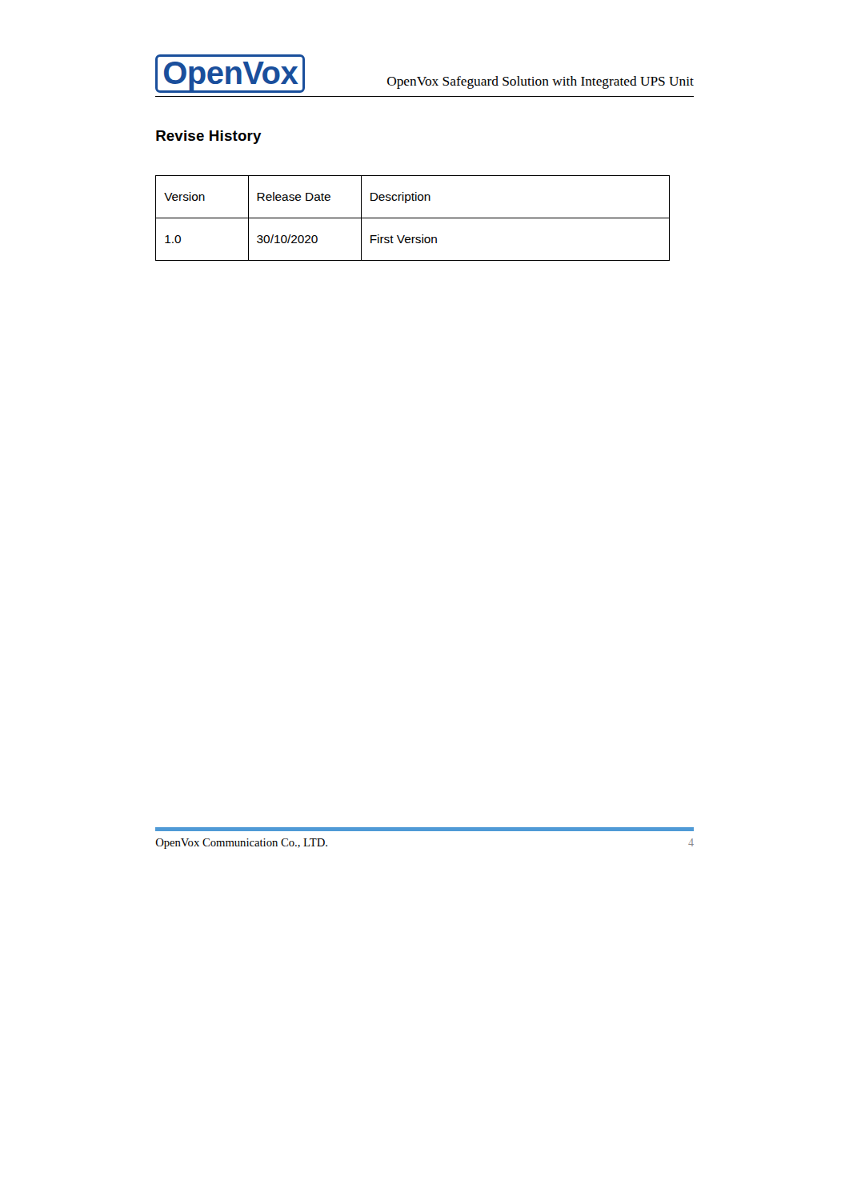Open Vox
OpenVox Safeguard Solution with Integrated UPS Unit
Revise History
| Version | Release Date | Description |
| 1.0 | 30/10/2020 | First Version |
OpenVox Communication Co., LTD.
4